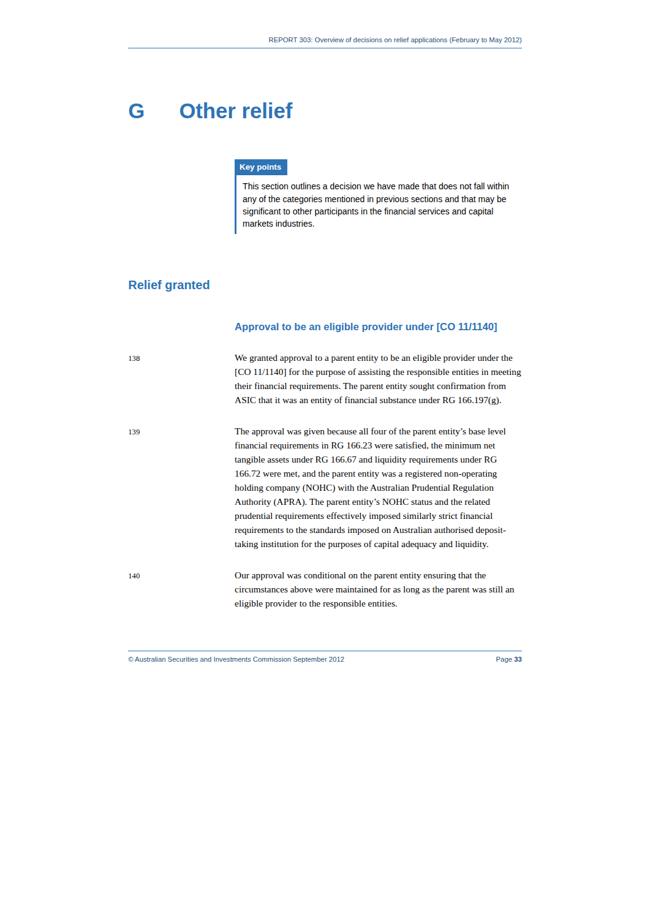REPORT 303: Overview of decisions on relief applications (February to May 2012)
GOther relief
Key points
This section outlines a decision we have made that does not fall within any of the categories mentioned in previous sections and that may be significant to other participants in the financial services and capital markets industries.
Relief granted
Approval to be an eligible provider under [CO 11/1140]
138
We granted approval to a parent entity to be an eligible provider under the [CO 11/1140] for the purpose of assisting the responsible entities in meeting their financial requirements. The parent entity sought confirmation from ASIC that it was an entity of financial substance under RG 166.197(g).
139
The approval was given because all four of the parent entity’s base level financial requirements in RG 166.23 were satisfied, the minimum net tangible assets under RG 166.67 and liquidity requirements under RG 166.72 were met, and the parent entity was a registered non-operating holding company (NOHC) with the Australian Prudential Regulation Authority (APRA). The parent entity’s NOHC status and the related prudential requirements effectively imposed similarly strict financial requirements to the standards imposed on Australian authorised deposit-taking institution for the purposes of capital adequacy and liquidity.
140
Our approval was conditional on the parent entity ensuring that the circumstances above were maintained for as long as the parent was still an eligible provider to the responsible entities.
© Australian Securities and Investments Commission September 2012
Page 33